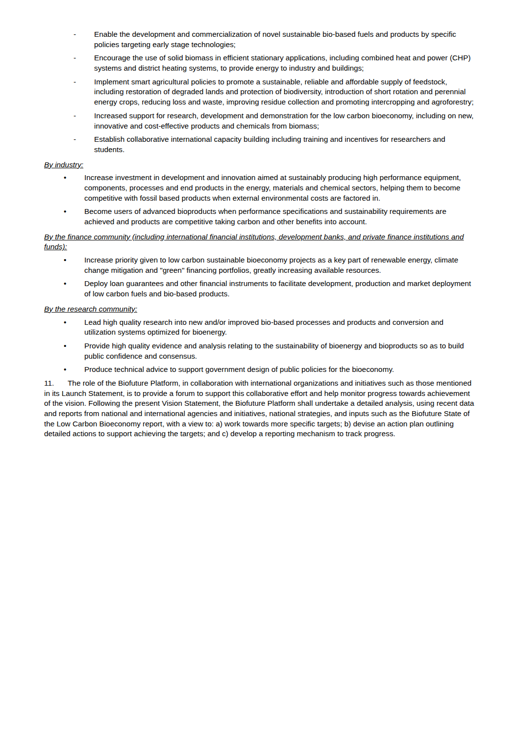Enable the development and commercialization of novel sustainable bio-based fuels and products by specific policies targeting early stage technologies;
Encourage the use of solid biomass in efficient stationary applications, including combined heat and power (CHP) systems and district heating systems, to provide energy to industry and buildings;
Implement smart agricultural policies to promote a sustainable, reliable and affordable supply of feedstock, including restoration of degraded lands and protection of biodiversity, introduction of short rotation and perennial energy crops, reducing loss and waste, improving residue collection and promoting intercropping and agroforestry;
Increased support for research, development and demonstration for the low carbon bioeconomy, including on new, innovative and cost-effective products and chemicals from biomass;
Establish collaborative international capacity building including training and incentives for researchers and students.
By industry:
Increase investment in development and innovation aimed at sustainably producing high performance equipment, components, processes and end products in the energy, materials and chemical sectors, helping them to become competitive with fossil based products when external environmental costs are factored in.
Become users of advanced bioproducts when performance specifications and sustainability requirements are achieved and products are competitive taking carbon and other benefits into account.
By the finance community (including international financial institutions, development banks, and private finance institutions and funds):
Increase priority given to low carbon sustainable bioeconomy projects as a key part of renewable energy, climate change mitigation and "green" financing portfolios, greatly increasing available resources.
Deploy loan guarantees and other financial instruments to facilitate development, production and market deployment of low carbon fuels and bio-based products.
By the research community:
Lead high quality research into new and/or improved bio-based processes and products and conversion and utilization systems optimized for bioenergy.
Provide high quality evidence and analysis relating to the sustainability of bioenergy and bioproducts so as to build public confidence and consensus.
Produce technical advice to support government design of public policies for the bioeconomy.
11. The role of the Biofuture Platform, in collaboration with international organizations and initiatives such as those mentioned in its Launch Statement, is to provide a forum to support this collaborative effort and help monitor progress towards achievement of the vision. Following the present Vision Statement, the Biofuture Platform shall undertake a detailed analysis, using recent data and reports from national and international agencies and initiatives, national strategies, and inputs such as the Biofuture State of the Low Carbon Bioeconomy report, with a view to: a) work towards more specific targets; b) devise an action plan outlining detailed actions to support achieving the targets; and c) develop a reporting mechanism to track progress.